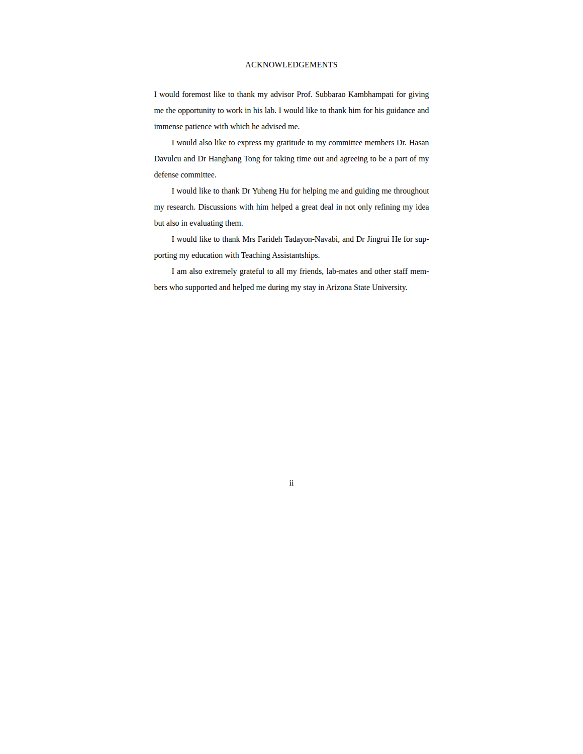ACKNOWLEDGEMENTS
I would foremost like to thank my advisor Prof. Subbarao Kambhampati for giving me the opportunity to work in his lab. I would like to thank him for his guidance and immense patience with which he advised me.
I would also like to express my gratitude to my committee members Dr. Hasan Davulcu and Dr Hanghang Tong for taking time out and agreeing to be a part of my defense committee.
I would like to thank Dr Yuheng Hu for helping me and guiding me throughout my research. Discussions with him helped a great deal in not only refining my idea but also in evaluating them.
I would like to thank Mrs Farideh Tadayon-Navabi, and Dr Jingrui He for supporting my education with Teaching Assistantships.
I am also extremely grateful to all my friends, lab-mates and other staff members who supported and helped me during my stay in Arizona State University.
ii